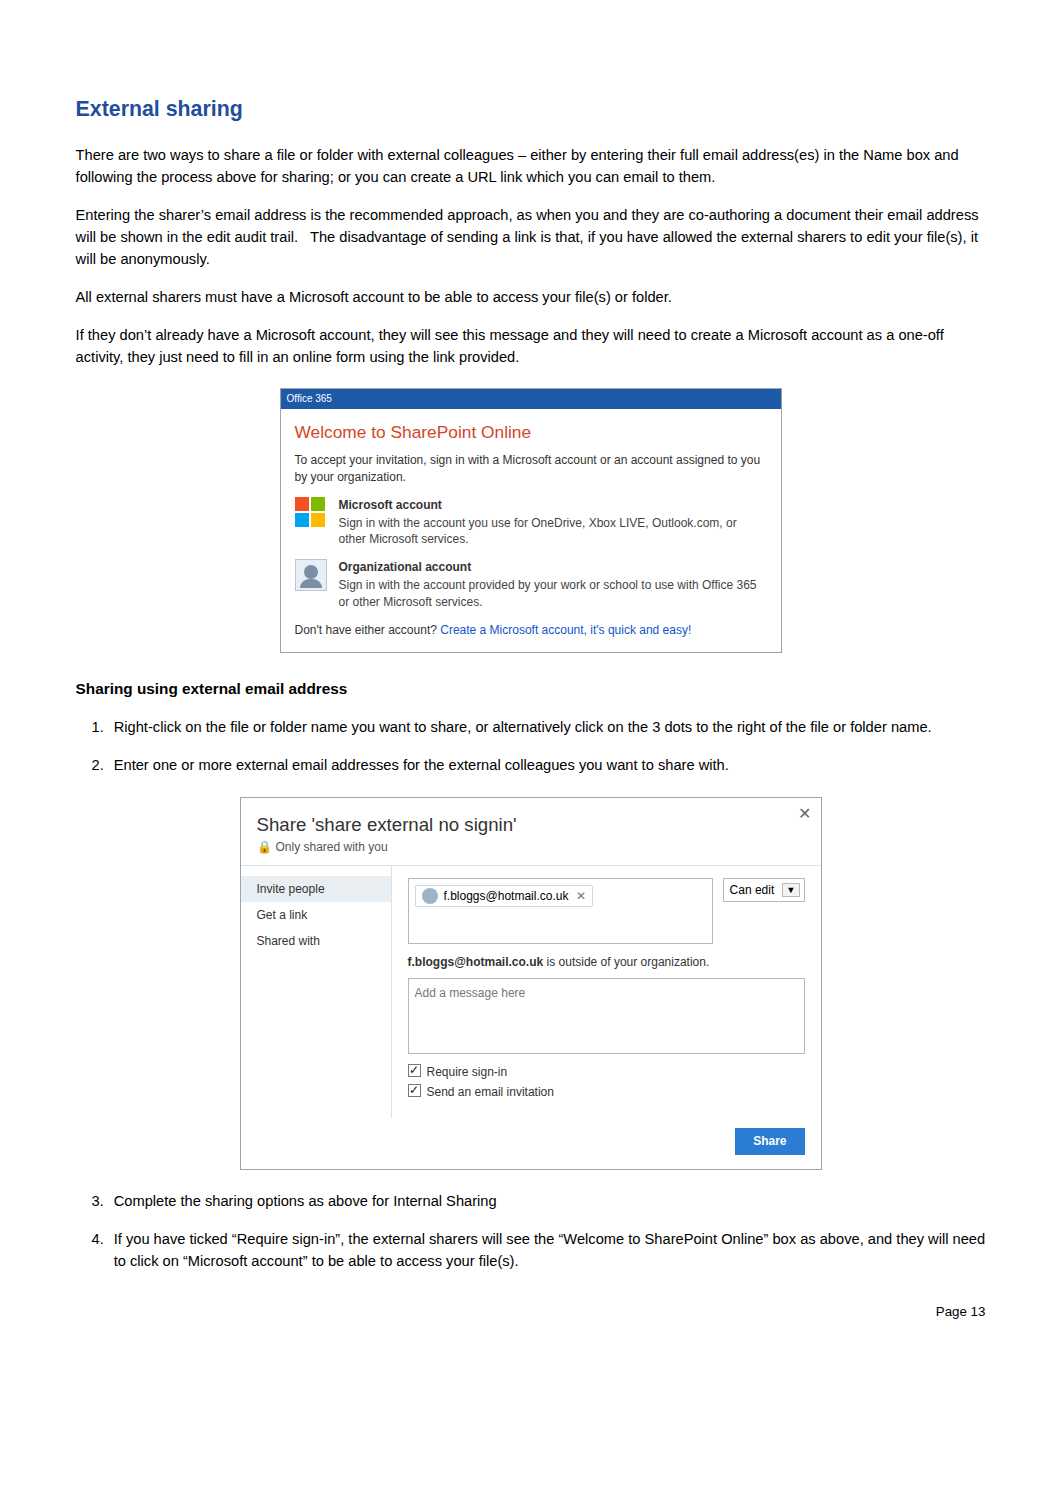External sharing
There are two ways to share a file or folder with external colleagues – either by entering their full email address(es) in the Name box and following the process above for sharing; or you can create a URL link which you can email to them.
Entering the sharer’s email address is the recommended approach, as when you and they are co-authoring a document their email address will be shown in the edit audit trail. The disadvantage of sending a link is that, if you have allowed the external sharers to edit your file(s), it will be anonymously.
All external sharers must have a Microsoft account to be able to access your file(s) or folder.
If they don’t already have a Microsoft account, they will see this message and they will need to create a Microsoft account as a one-off activity, they just need to fill in an online form using the link provided.
Office 365
Welcome to SharePoint Online
To accept your invitation, sign in with a Microsoft account or an account assigned to you by your organization.
Microsoft account Sign in with the account you use for OneDrive, Xbox LIVE, Outlook.com, or other Microsoft services.
Organizational account Sign in with the account provided by your work or school to use with Office 365 or other Microsoft services.
Don't have either account? Create a Microsoft account, it's quick and easy!
Sharing using external email address
Right-click on the file or folder name you want to share, or alternatively click on the 3 dots to the right of the file or folder name.
Enter one or more external email addresses for the external colleagues you want to share with.
✕
Share 'share external no signin'
🔒Only shared with you
Invite people
Get a link
Shared with
f.bloggs@hotmail.co.uk✕
Can edit ▼
f.bloggs@hotmail.co.uk is outside of your organization.
Add a message here
Require sign-in Send an email invitation
Share
Complete the sharing options as above for Internal Sharing
If you have ticked “Require sign-in”, the external sharers will see the “Welcome to SharePoint Online” box as above, and they will need to click on “Microsoft account” to be able to access your file(s).
Page 13